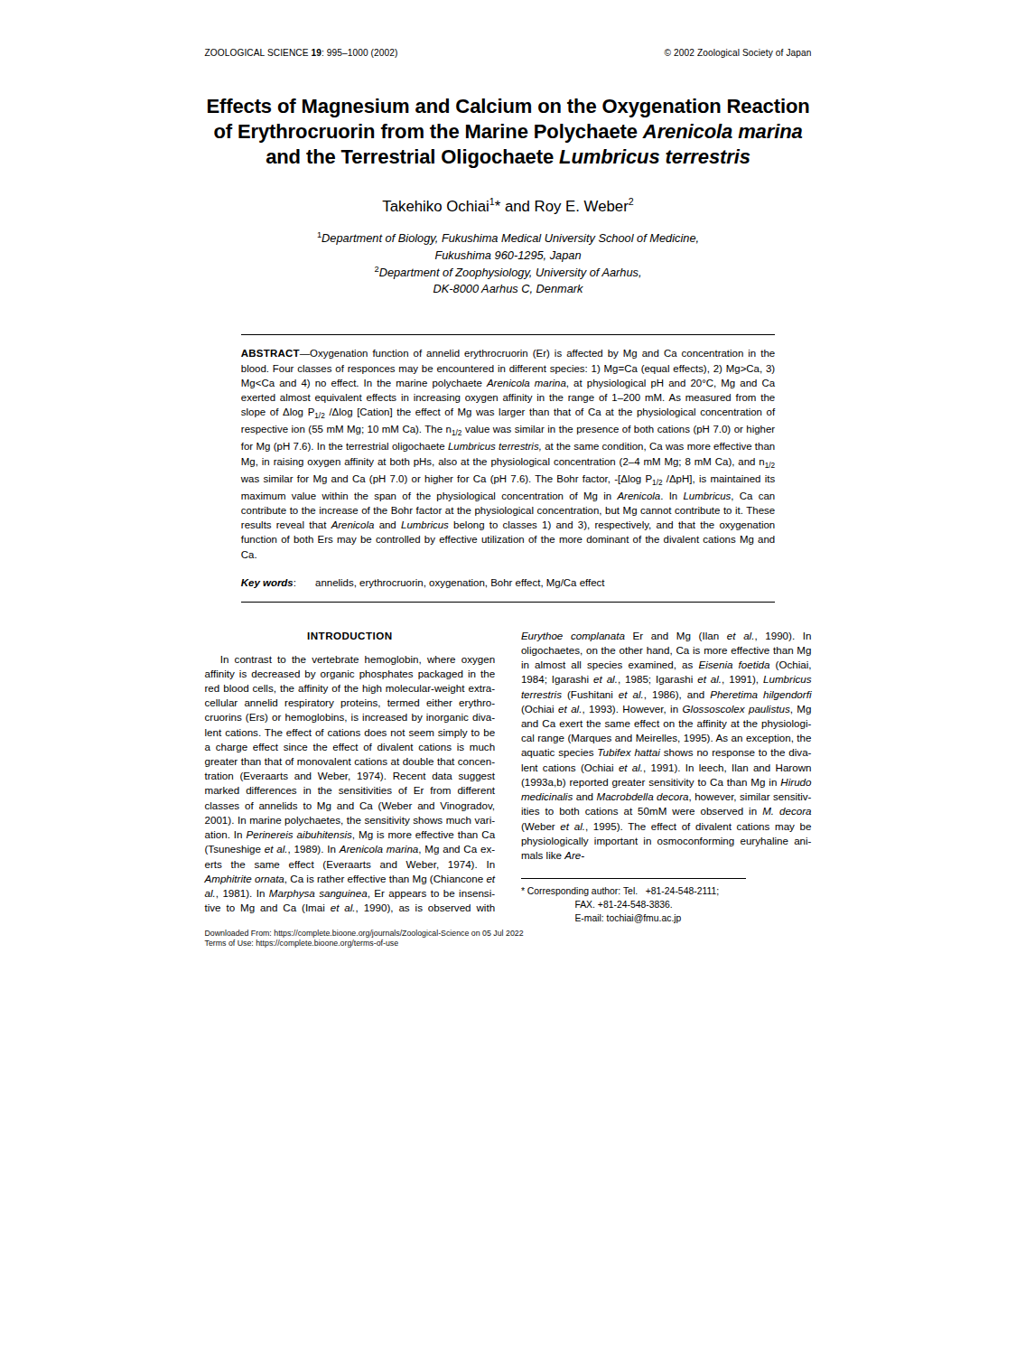ZOOLOGICAL SCIENCE 19: 995–1000 (2002) © 2002 Zoological Society of Japan
Effects of Magnesium and Calcium on the Oxygenation Reaction of Erythrocruorin from the Marine Polychaete Arenicola marina and the Terrestrial Oligochaete Lumbricus terrestris
Takehiko Ochiai1* and Roy E. Weber2
1Department of Biology, Fukushima Medical University School of Medicine,
Fukushima 960-1295, Japan
2Department of Zoophysiology, University of Aarhus,
DK-8000 Aarhus C, Denmark
ABSTRACT—Oxygenation function of annelid erythrocruorin (Er) is affected by Mg and Ca concentration in the blood. Four classes of responces may be encountered in different species: 1) Mg=Ca (equal effects), 2) Mg>Ca, 3) Mg<Ca and 4) no effect. In the marine polychaete Arenicola marina, at physiological pH and 20°C, Mg and Ca exerted almost equivalent effects in increasing oxygen affinity in the range of 1–200 mM. As measured from the slope of Δlog P1/2 /Δlog [Cation] the effect of Mg was larger than that of Ca at the physiological concentration of respective ion (55 mM Mg; 10 mM Ca). The n1/2 value was similar in the presence of both cations (pH 7.0) or higher for Mg (pH 7.6). In the terrestrial oligochaete Lumbricus terrestris, at the same condition, Ca was more effective than Mg, in raising oxygen affinity at both pHs, also at the physiological concentration (2–4 mM Mg; 8 mM Ca), and n1/2 was similar for Mg and Ca (pH 7.0) or higher for Ca (pH 7.6). The Bohr factor, -[Δlog P1/2 /ΔpH], is maintained its maximum value within the span of the physiological concentration of Mg in Arenicola. In Lumbricus, Ca can contribute to the increase of the Bohr factor at the physiological concentration, but Mg cannot contribute to it. These results reveal that Arenicola and Lumbricus belong to classes 1) and 3), respectively, and that the oxygenation function of both Ers may be controlled by effective utilization of the more dominant of the divalent cations Mg and Ca.
Key words:annelids, erythrocruorin, oxygenation, Bohr effect, Mg/Ca effect
INTRODUCTION
In contrast to the vertebrate hemoglobin, where oxygen affinity is decreased by organic phosphates packaged in the red blood cells, the affinity of the high molecular-weight extracellular annelid respiratory proteins, termed either erythrocruorins (Ers) or hemoglobins, is increased by inorganic divalent cations. The effect of cations does not seem simply to be a charge effect since the effect of divalent cations is much greater than that of monovalent cations at double that concentration (Everaarts and Weber, 1974). Recent data suggest marked differences in the sensitivities of Er from different classes of annelids to Mg and Ca (Weber and Vinogradov, 2001). In marine polychaetes, the sensitivity shows much variation. In Perinereis aibuhitensis, Mg is more effective than Ca (Tsuneshige et al., 1989). In Arenicola marina, Mg and Ca exerts the same effect (Everaarts and Weber, 1974). In Amphitrite ornata, Ca is rather effective than Mg (Chiancone et al., 1981). In Marphysa sanguinea, Er appears to be insensitive to Mg and Ca (Imai et al., 1990), as is observed with Eurythoe complanata Er and Mg (Ilan et al., 1990). In oligochaetes, on the other hand, Ca is more effective than Mg in almost all species examined, as Eisenia foetida (Ochiai, 1984; Igarashi et al., 1985; Igarashi et al., 1991), Lumbricus terrestris (Fushitani et al., 1986), and Pheretima hilgendorfi (Ochiai et al., 1993). However, in Glossoscolex paulistus, Mg and Ca exert the same effect on the affinity at the physiological range (Marques and Meirelles, 1995). As an exception, the aquatic species Tubifex hattai shows no response to the divalent cations (Ochiai et al., 1991). In leech, Ilan and Harown (1993a,b) reported greater sensitivity to Ca than Mg in Hirudo medicinalis and Macrobdella decora, however, similar sensitivities to both cations at 50mM were observed in M. decora (Weber et al., 1995). The effect of divalent cations may be physiologically important in osmoconforming euryhaline animals like Are-
* Corresponding author: Tel. +81-24-548-2111; FAX. +81-24-548-3836. E-mail: tochiai@fmu.ac.jp
Downloaded From: https://complete.bioone.org/journals/Zoological-Science on 05 Jul 2022
Terms of Use: https://complete.bioone.org/terms-of-use